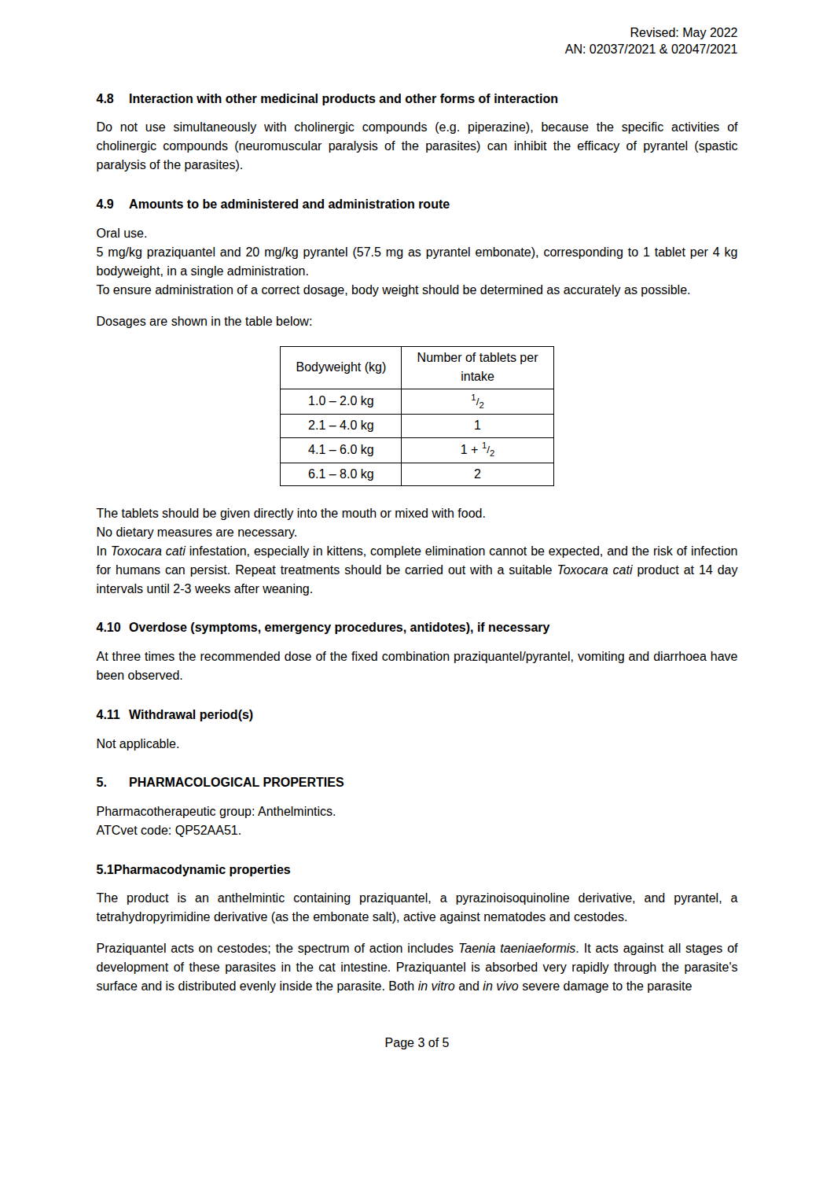Revised: May 2022
AN: 02037/2021 & 02047/2021
4.8 Interaction with other medicinal products and other forms of interaction
Do not use simultaneously with cholinergic compounds (e.g. piperazine), because the specific activities of cholinergic compounds (neuromuscular paralysis of the parasites) can inhibit the efficacy of pyrantel (spastic paralysis of the parasites).
4.9 Amounts to be administered and administration route
Oral use.
5 mg/kg praziquantel and 20 mg/kg pyrantel (57.5 mg as pyrantel embonate), corresponding to 1 tablet per 4 kg bodyweight, in a single administration.
To ensure administration of a correct dosage, body weight should be determined as accurately as possible.
Dosages are shown in the table below:
| Bodyweight (kg) | Number of tablets per intake |
| --- | --- |
| 1.0 – 2.0 kg | 1 / 2 |
| 2.1 – 4.0 kg | 1 |
| 4.1 – 6.0 kg | 1 + 1 / 2 |
| 6.1 – 8.0 kg | 2 |
The tablets should be given directly into the mouth or mixed with food.
No dietary measures are necessary.
In Toxocara cati infestation, especially in kittens, complete elimination cannot be expected, and the risk of infection for humans can persist. Repeat treatments should be carried out with a suitable Toxocara cati product at 14 day intervals until 2-3 weeks after weaning.
4.10 Overdose (symptoms, emergency procedures, antidotes), if necessary
At three times the recommended dose of the fixed combination praziquantel/pyrantel, vomiting and diarrhoea have been observed.
4.11 Withdrawal period(s)
Not applicable.
5. PHARMACOLOGICAL PROPERTIES
Pharmacotherapeutic group: Anthelmintics.
ATCvet code: QP52AA51.
5.1 Pharmacodynamic properties
The product is an anthelmintic containing praziquantel, a pyrazinoisoquinoline derivative, and pyrantel, a tetrahydropyrimidine derivative (as the embonate salt), active against nematodes and cestodes.
Praziquantel acts on cestodes; the spectrum of action includes Taenia taeniaeformis. It acts against all stages of development of these parasites in the cat intestine. Praziquantel is absorbed very rapidly through the parasite's surface and is distributed evenly inside the parasite. Both in vitro and in vivo severe damage to the parasite
Page 3 of 5